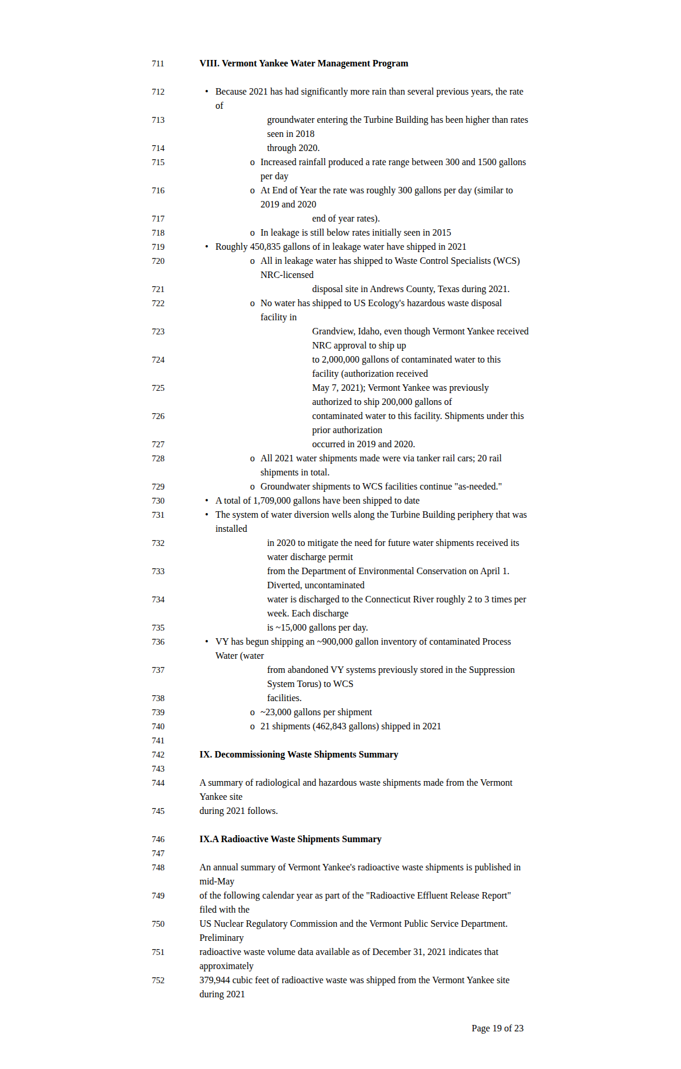711
VIII. Vermont Yankee Water Management Program
712
•Because 2021 has had significantly more rain than several previous years, the rate of
713
groundwater entering the Turbine Building has been higher than rates seen in 2018
714
through 2020.
715
oIncreased rainfall produced a rate range between 300 and 1500 gallons per day
716
oAt End of Year the rate was roughly 300 gallons per day (similar to 2019 and 2020
717
end of year rates).
718
oIn leakage is still below rates initially seen in 2015
719
•Roughly 450,835 gallons of in leakage water have shipped in 2021
720
oAll in leakage water has shipped to Waste Control Specialists (WCS) NRC-licensed
721
disposal site in Andrews County, Texas during 2021.
722
oNo water has shipped to US Ecology's hazardous waste disposal facility in
723
Grandview, Idaho, even though Vermont Yankee received NRC approval to ship up
724
to 2,000,000 gallons of contaminated water to this facility (authorization received
725
May 7, 2021); Vermont Yankee was previously authorized to ship 200,000 gallons of
726
contaminated water to this facility. Shipments under this prior authorization
727
occurred in 2019 and 2020.
728
oAll 2021 water shipments made were via tanker rail cars; 20 rail shipments in total.
729
oGroundwater shipments to WCS facilities continue "as-needed."
730
•A total of 1,709,000 gallons have been shipped to date
731
•The system of water diversion wells along the Turbine Building periphery that was installed
732
in 2020 to mitigate the need for future water shipments received its water discharge permit
733
from the Department of Environmental Conservation on April 1. Diverted, uncontaminated
734
water is discharged to the Connecticut River roughly 2 to 3 times per week. Each discharge
735
is ~15,000 gallons per day.
736
•VY has begun shipping an ~900,000 gallon inventory of contaminated Process Water (water
737
from abandoned VY systems previously stored in the Suppression System Torus) to WCS
738
facilities.
739
o~23,000 gallons per shipment
740
o 21 shipments (462,843 gallons) shipped in 2021
741
742
IX. Decommissioning Waste Shipments Summary
743
744
A summary of radiological and hazardous waste shipments made from the Vermont Yankee site
745
during 2021 follows.
746
IX.A Radioactive Waste Shipments Summary
747
748
An annual summary of Vermont Yankee's radioactive waste shipments is published in mid-May
749
of the following calendar year as part of the "Radioactive Effluent Release Report" filed with the
750
US Nuclear Regulatory Commission and the Vermont Public Service Department. Preliminary
751
radioactive waste volume data available as of December 31, 2021 indicates that approximately
752
379,944 cubic feet of radioactive waste was shipped from the Vermont Yankee site during 2021
Page 19 of 23